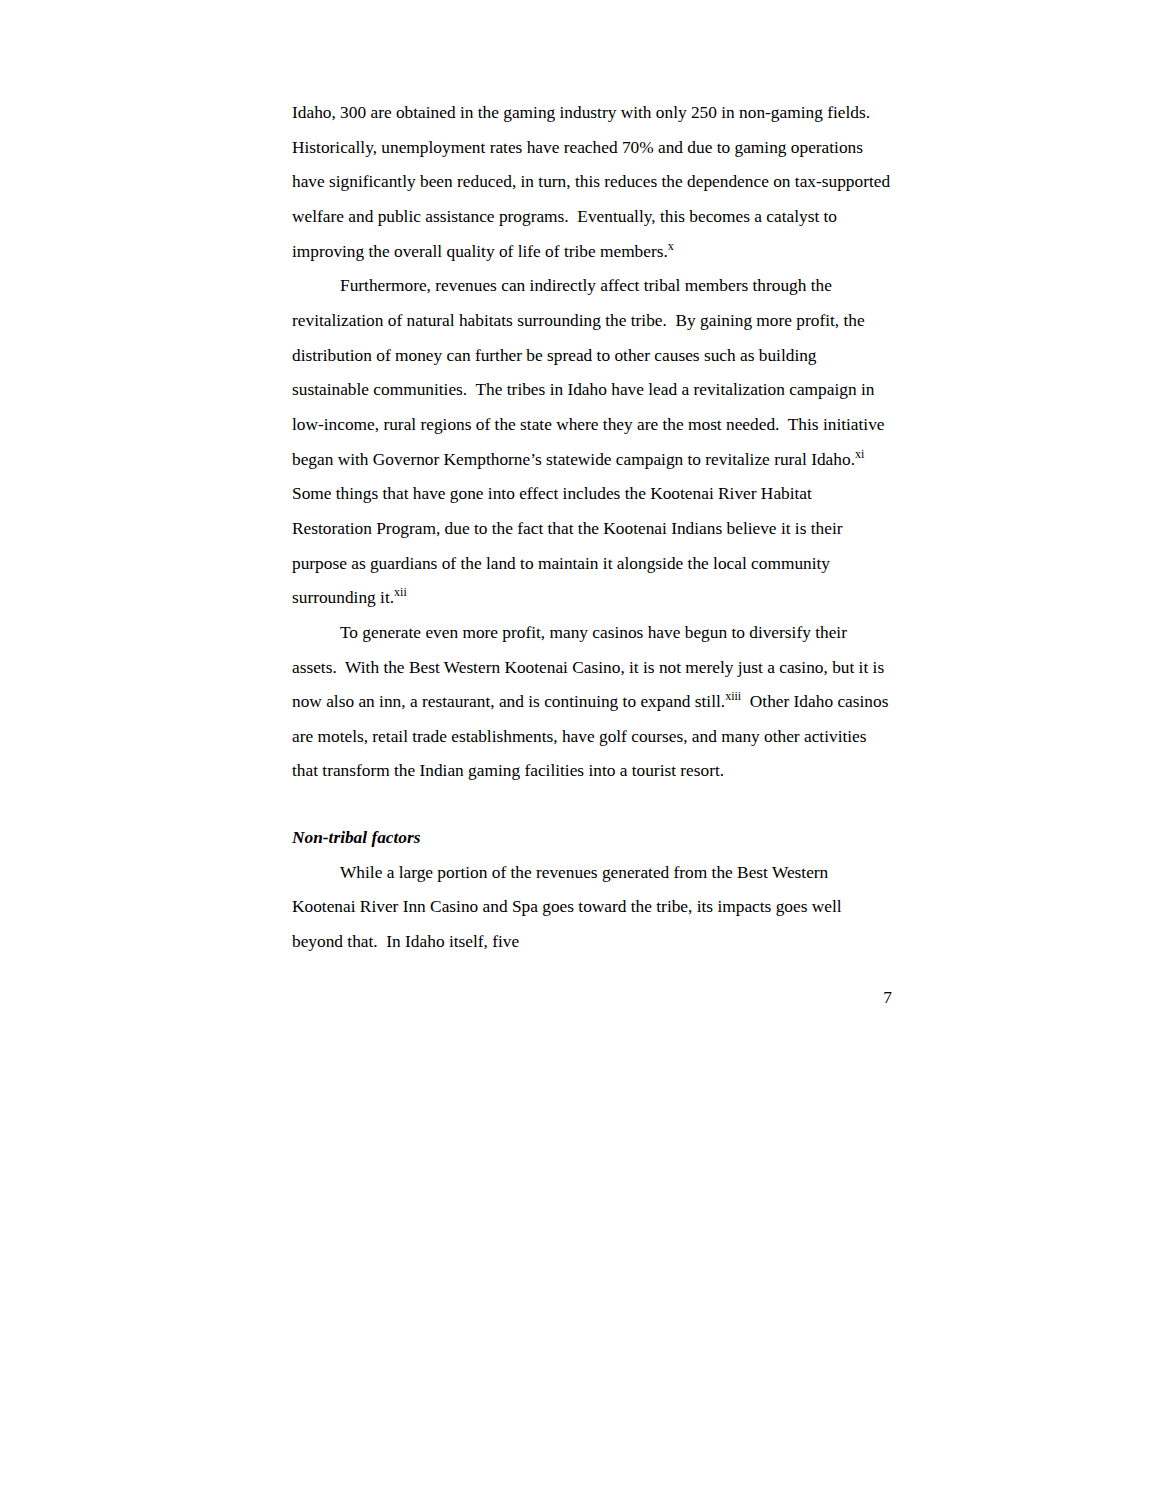Idaho, 300 are obtained in the gaming industry with only 250 in non-gaming fields. Historically, unemployment rates have reached 70% and due to gaming operations have significantly been reduced, in turn, this reduces the dependence on tax-supported welfare and public assistance programs. Eventually, this becomes a catalyst to improving the overall quality of life of tribe members.x
Furthermore, revenues can indirectly affect tribal members through the revitalization of natural habitats surrounding the tribe. By gaining more profit, the distribution of money can further be spread to other causes such as building sustainable communities. The tribes in Idaho have lead a revitalization campaign in low-income, rural regions of the state where they are the most needed. This initiative began with Governor Kempthorne’s statewide campaign to revitalize rural Idaho.xi Some things that have gone into effect includes the Kootenai River Habitat Restoration Program, due to the fact that the Kootenai Indians believe it is their purpose as guardians of the land to maintain it alongside the local community surrounding it.xii
To generate even more profit, many casinos have begun to diversify their assets. With the Best Western Kootenai Casino, it is not merely just a casino, but it is now also an inn, a restaurant, and is continuing to expand still.xiii Other Idaho casinos are motels, retail trade establishments, have golf courses, and many other activities that transform the Indian gaming facilities into a tourist resort.
Non-tribal factors
While a large portion of the revenues generated from the Best Western Kootenai River Inn Casino and Spa goes toward the tribe, its impacts goes well beyond that. In Idaho itself, five
7